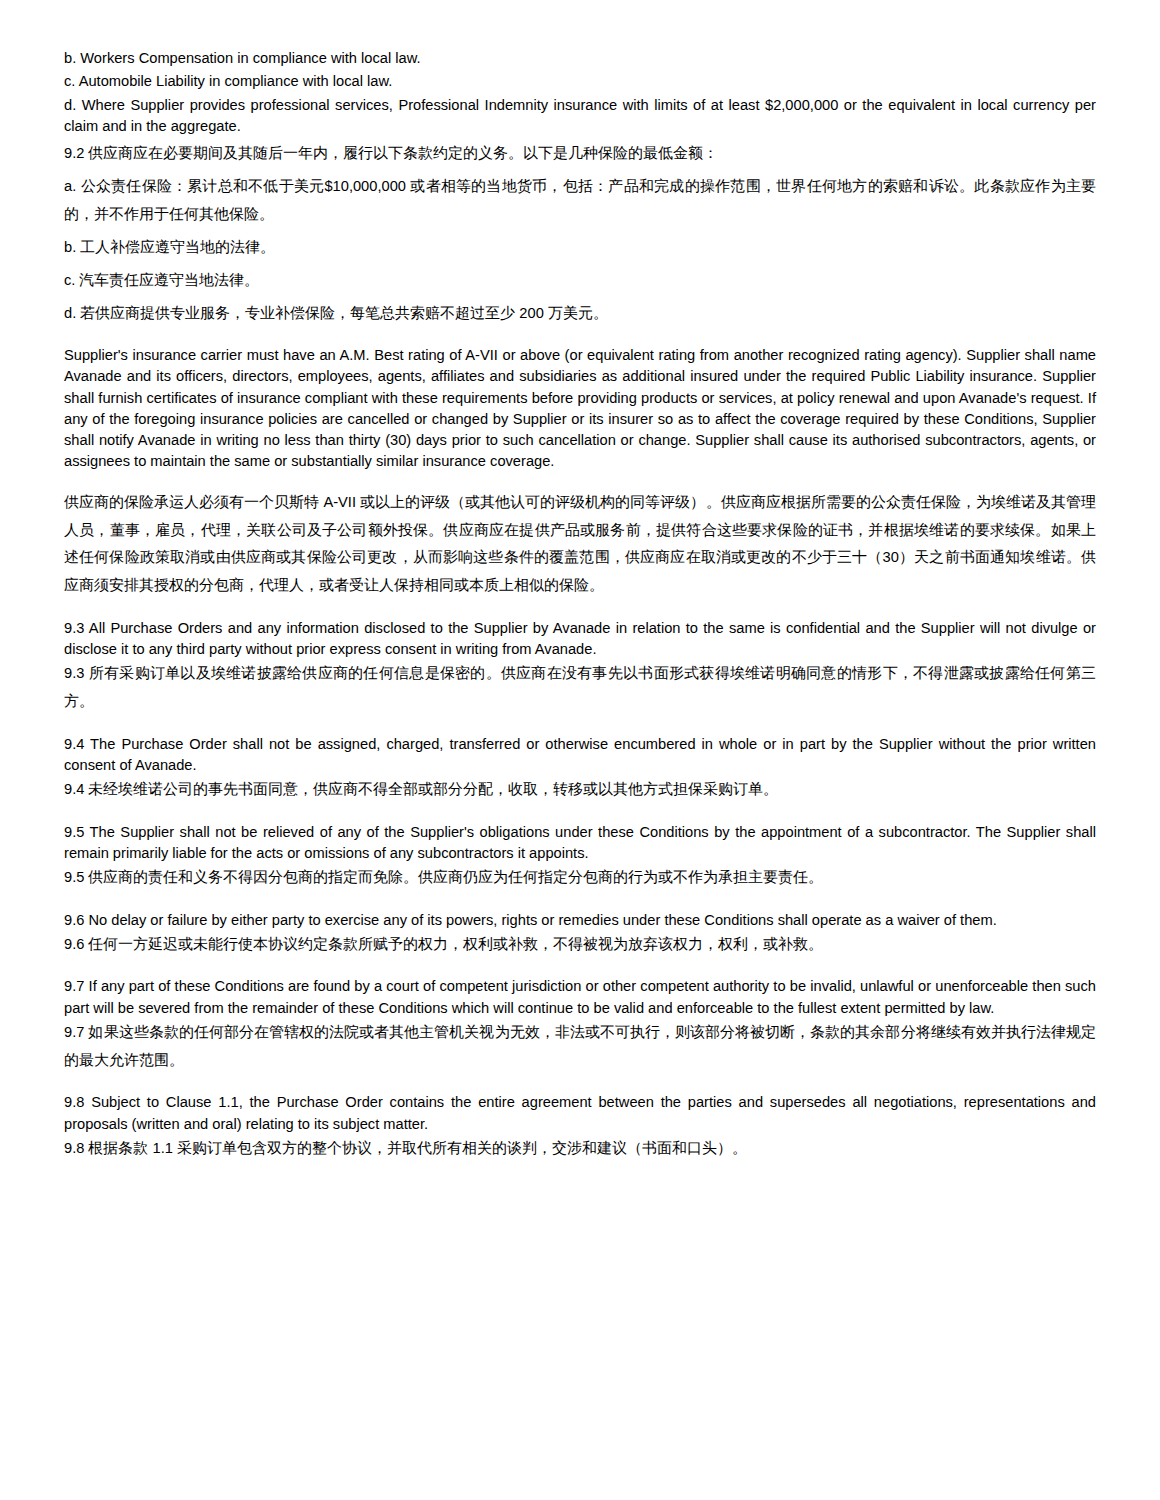b. Workers Compensation in compliance with local law.
c. Automobile Liability in compliance with local law.
d. Where Supplier provides professional services, Professional Indemnity insurance with limits of at least $2,000,000 or the equivalent in local currency per claim and in the aggregate.
9.2 供应商应在必要期间及其随后一年内，履行以下条款约定的义务。以下是几种保险的最低金额：
a. 公众责任保险：累计总和不低于美元$10,000,000 或者相等的当地货币，包括：产品和完成的操作范围，世界任何地方的索赔和诉讼。此条款应作为主要的，并不作用于任何其他保险。
b. 工人补偿应遵守当地的法律。
c. 汽车责任应遵守当地法律。
d. 若供应商提供专业服务，专业补偿保险，每笔总共索赔不超过至少 200 万美元。
Supplier's insurance carrier must have an A.M. Best rating of A-VII or above (or equivalent rating from another recognized rating agency). Supplier shall name Avanade and its officers, directors, employees, agents, affiliates and subsidiaries as additional insured under the required Public Liability insurance. Supplier shall furnish certificates of insurance compliant with these requirements before providing products or services, at policy renewal and upon Avanade's request. If any of the foregoing insurance policies are cancelled or changed by Supplier or its insurer so as to affect the coverage required by these Conditions, Supplier shall notify Avanade in writing no less than thirty (30) days prior to such cancellation or change. Supplier shall cause its authorised subcontractors, agents, or assignees to maintain the same or substantially similar insurance coverage.
供应商的保险承运人必须有一个贝斯特 A-VII 或以上的评级（或其他认可的评级机构的同等评级）。供应商应根据所需要的公众责任保险，为埃维诺及其管理人员，董事，雇员，代理，关联公司及子公司额外投保。供应商应在提供产品或服务前，提供符合这些要求保险的证书，并根据埃维诺的要求续保。如果上述任何保险政策取消或由供应商或其保险公司更改，从而影响这些条件的覆盖范围，供应商应在取消或更改的不少于三十（30）天之前书面通知埃维诺。供应商须安排其授权的分包商，代理人，或者受让人保持相同或本质上相似的保险。
9.3 All Purchase Orders and any information disclosed to the Supplier by Avanade in relation to the same is confidential and the Supplier will not divulge or disclose it to any third party without prior express consent in writing from Avanade.
9.3 所有采购订单以及埃维诺披露给供应商的任何信息是保密的。供应商在没有事先以书面形式获得埃维诺明确同意的情形下，不得泄露或披露给任何第三方。
9.4 The Purchase Order shall not be assigned, charged, transferred or otherwise encumbered in whole or in part by the Supplier without the prior written consent of Avanade.
9.4 未经埃维诺公司的事先书面同意，供应商不得全部或部分分配，收取，转移或以其他方式担保采购订单。
9.5 The Supplier shall not be relieved of any of the Supplier's obligations under these Conditions by the appointment of a subcontractor. The Supplier shall remain primarily liable for the acts or omissions of any subcontractors it appoints.
9.5 供应商的责任和义务不得因分包商的指定而免除。供应商仍应为任何指定分包商的行为或不作为承担主要责任。
9.6 No delay or failure by either party to exercise any of its powers, rights or remedies under these Conditions shall operate as a waiver of them.
9.6 任何一方延迟或未能行使本协议约定条款所赋予的权力，权利或补救，不得被视为放弃该权力，权利，或补救。
9.7 If any part of these Conditions are found by a court of competent jurisdiction or other competent authority to be invalid, unlawful or unenforceable then such part will be severed from the remainder of these Conditions which will continue to be valid and enforceable to the fullest extent permitted by law.
9.7 如果这些条款的任何部分在管辖权的法院或者其他主管机关视为无效，非法或不可执行，则该部分将被切断，条款的其余部分将继续有效并执行法律规定的最大允许范围。
9.8 Subject to Clause 1.1, the Purchase Order contains the entire agreement between the parties and supersedes all negotiations, representations and proposals (written and oral) relating to its subject matter.
9.8 根据条款 1.1 采购订单包含双方的整个协议，并取代所有相关的谈判，交涉和建议（书面和口头）。